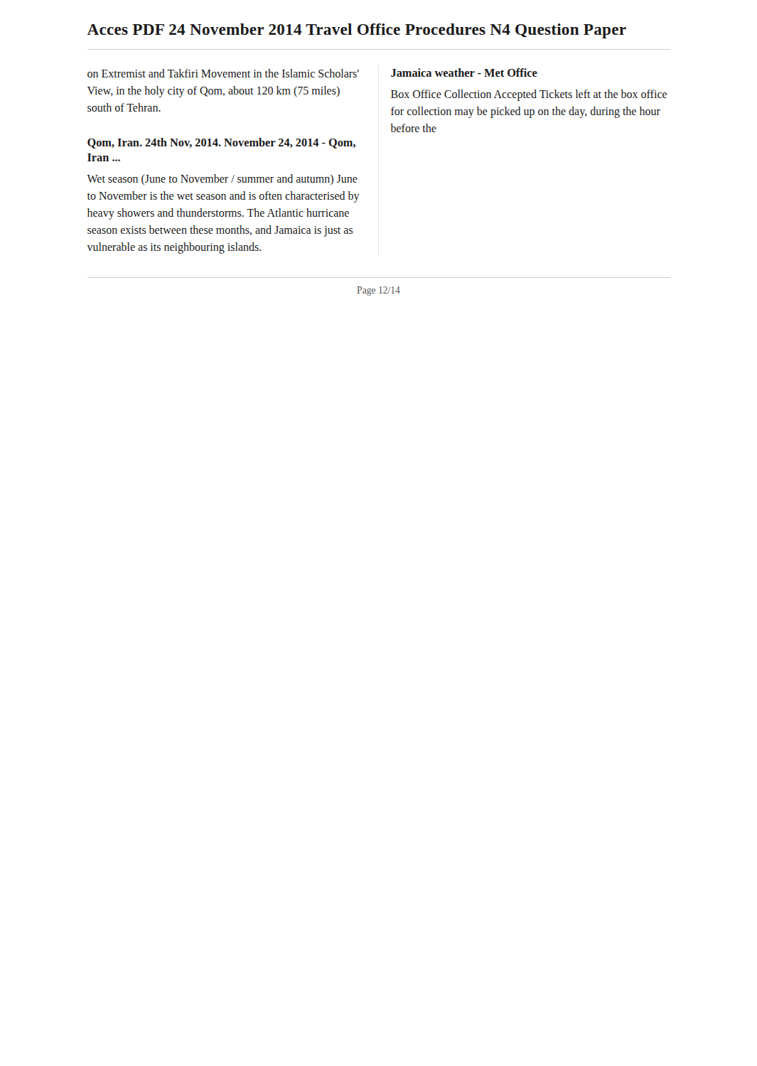Acces PDF 24 November 2014 Travel Office Procedures N4 Question Paper
on Extremist and Takfiri Movement in the Islamic Scholars' View, in the holy city of Qom, about 120 km (75 miles) south of Tehran.
Qom, Iran. 24th Nov, 2014. November 24, 2014 - Qom, Iran ...
Wet season (June to November / summer and autumn) June to November is the wet season and is often characterised by heavy showers and thunderstorms. The Atlantic hurricane season exists between these months, and Jamaica is just as vulnerable as its neighbouring islands.
Jamaica weather - Met Office
Box Office Collection Accepted Tickets left at the box office for collection may be picked up on the day, during the hour before the
Page 12/14